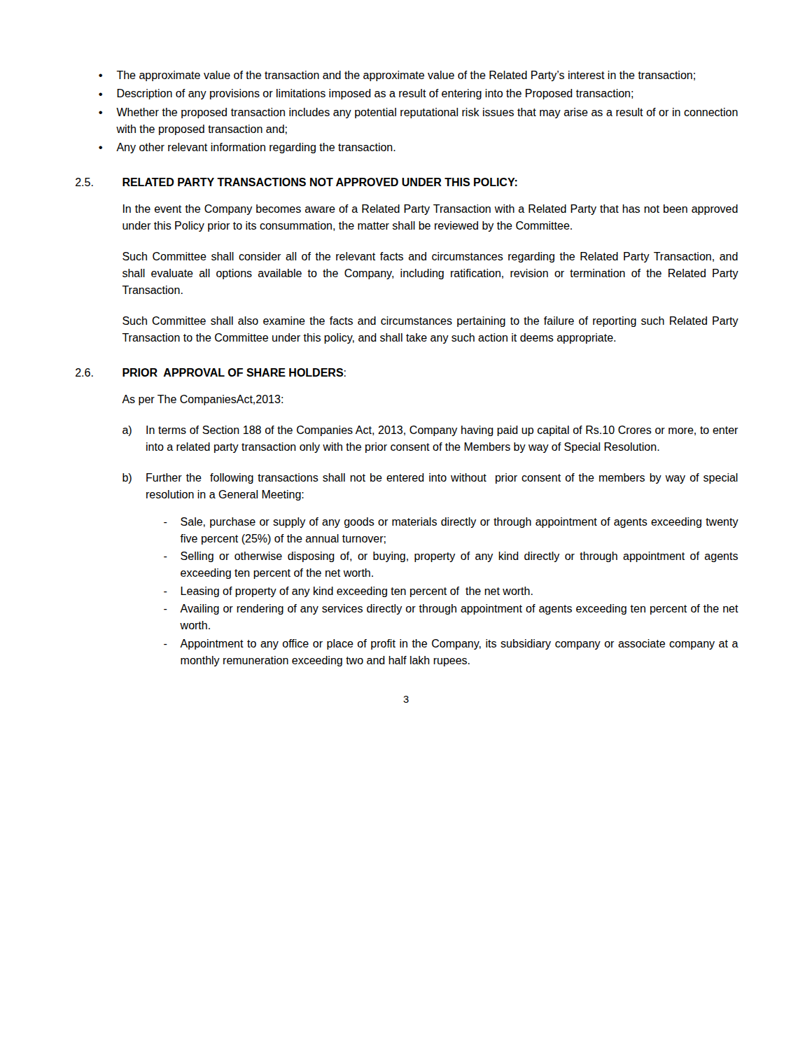The approximate value of the transaction and the approximate value of the Related Party’s interest in the transaction;
Description of any provisions or limitations imposed as a result of entering into the Proposed transaction;
Whether the proposed transaction includes any potential reputational risk issues that may arise as a result of or in connection with the proposed transaction and;
Any other relevant information regarding the transaction.
2.5. RELATED PARTY TRANSACTIONS NOT APPROVED UNDER THIS POLICY:
In the event the Company becomes aware of a Related Party Transaction with a Related Party that has not been approved under this Policy prior to its consummation, the matter shall be reviewed by the Committee.
Such Committee shall consider all of the relevant facts and circumstances regarding the Related Party Transaction, and shall evaluate all options available to the Company, including ratification, revision or termination of the Related Party Transaction.
Such Committee shall also examine the facts and circumstances pertaining to the failure of reporting such Related Party Transaction to the Committee under this policy, and shall take any such action it deems appropriate.
2.6. PRIOR APPROVAL OF SHARE HOLDERS:
As per The CompaniesAct,2013:
a) In terms of Section 188 of the Companies Act, 2013, Company having paid up capital of Rs.10 Crores or more, to enter into a related party transaction only with the prior consent of the Members by way of Special Resolution.
b) Further the following transactions shall not be entered into without prior consent of the members by way of special resolution in a General Meeting:
Sale, purchase or supply of any goods or materials directly or through appointment of agents exceeding twenty five percent (25%) of the annual turnover;
Selling or otherwise disposing of, or buying, property of any kind directly or through appointment of agents exceeding ten percent of the net worth.
Leasing of property of any kind exceeding ten percent of the net worth.
Availing or rendering of any services directly or through appointment of agents exceeding ten percent of the net worth.
Appointment to any office or place of profit in the Company, its subsidiary company or associate company at a monthly remuneration exceeding two and half lakh rupees.
3